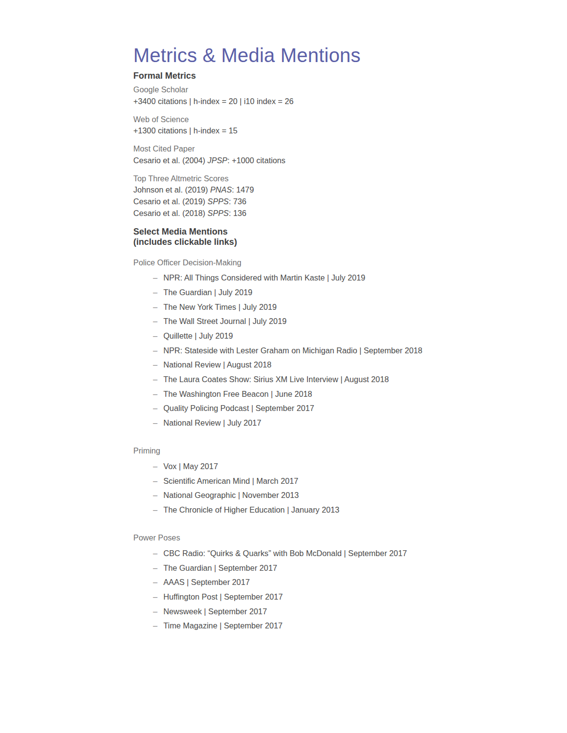Metrics & Media Mentions
Formal Metrics
Google Scholar +3400 citations | h-index = 20 | i10 index = 26
Web of Science +1300 citations | h-index = 15
Most Cited Paper Cesario et al. (2004) JPSP: +1000 citations
Top Three Altmetric Scores Johnson et al. (2019) PNAS: 1479 Cesario et al. (2019) SPPS: 736 Cesario et al. (2018) SPPS: 136
Select Media Mentions(includes clickable links)
Police Officer Decision-Making
NPR: All Things Considered with Martin Kaste | July 2019
The Guardian | July 2019
The New York Times | July 2019
The Wall Street Journal | July 2019
Quillette | July 2019
NPR: Stateside with Lester Graham on Michigan Radio | September 2018
National Review | August 2018
The Laura Coates Show: Sirius XM Live Interview | August 2018
The Washington Free Beacon | June 2018
Quality Policing Podcast | September 2017
National Review | July 2017
Priming
Vox | May 2017
Scientific American Mind | March 2017
National Geographic | November 2013
The Chronicle of Higher Education | January 2013
Power Poses
CBC Radio: “Quirks & Quarks” with Bob McDonald | September 2017
The Guardian | September 2017
AAAS | September 2017
Huffington Post | September 2017
Newsweek | September 2017
Time Magazine | September 2017